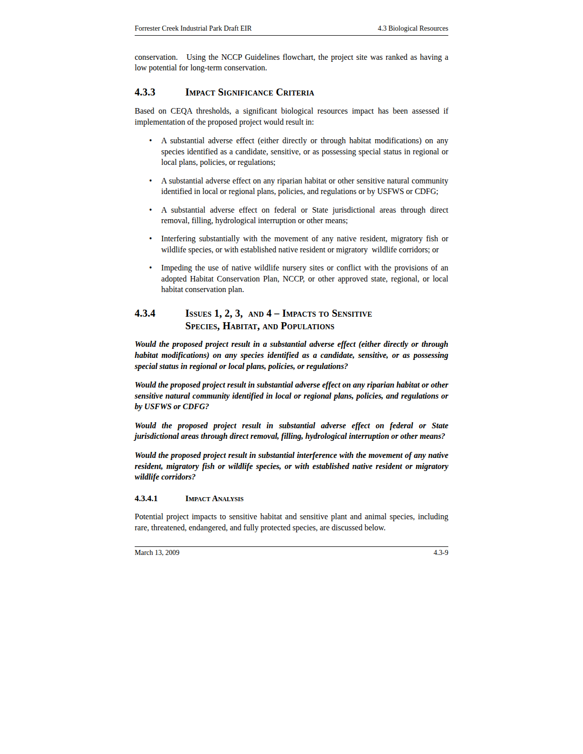Forrester Creek Industrial Park Draft EIR
4.3 Biological Resources
conservation. Using the NCCP Guidelines flowchart, the project site was ranked as having a low potential for long-term conservation.
4.3.3 Impact Significance Criteria
Based on CEQA thresholds, a significant biological resources impact has been assessed if implementation of the proposed project would result in:
A substantial adverse effect (either directly or through habitat modifications) on any species identified as a candidate, sensitive, or as possessing special status in regional or local plans, policies, or regulations;
A substantial adverse effect on any riparian habitat or other sensitive natural community identified in local or regional plans, policies, and regulations or by USFWS or CDFG;
A substantial adverse effect on federal or State jurisdictional areas through direct removal, filling, hydrological interruption or other means;
Interfering substantially with the movement of any native resident, migratory fish or wildlife species, or with established native resident or migratory wildlife corridors; or
Impeding the use of native wildlife nursery sites or conflict with the provisions of an adopted Habitat Conservation Plan, NCCP, or other approved state, regional, or local habitat conservation plan.
4.3.4 Issues 1, 2, 3, and 4 – Impacts to Sensitive
Species, Habitat, and Populations
Would the proposed project result in a substantial adverse effect (either directly or through habitat modifications) on any species identified as a candidate, sensitive, or as possessing special status in regional or local plans, policies, or regulations?
Would the proposed project result in substantial adverse effect on any riparian habitat or other sensitive natural community identified in local or regional plans, policies, and regulations or by USFWS or CDFG?
Would the proposed project result in substantial adverse effect on federal or State jurisdictional areas through direct removal, filling, hydrological interruption or other means?
Would the proposed project result in substantial interference with the movement of any native resident, migratory fish or wildlife species, or with established native resident or migratory wildlife corridors?
4.3.4.1 Impact Analysis
Potential project impacts to sensitive habitat and sensitive plant and animal species, including rare, threatened, endangered, and fully protected species, are discussed below.
March 13, 2009
4.3-9